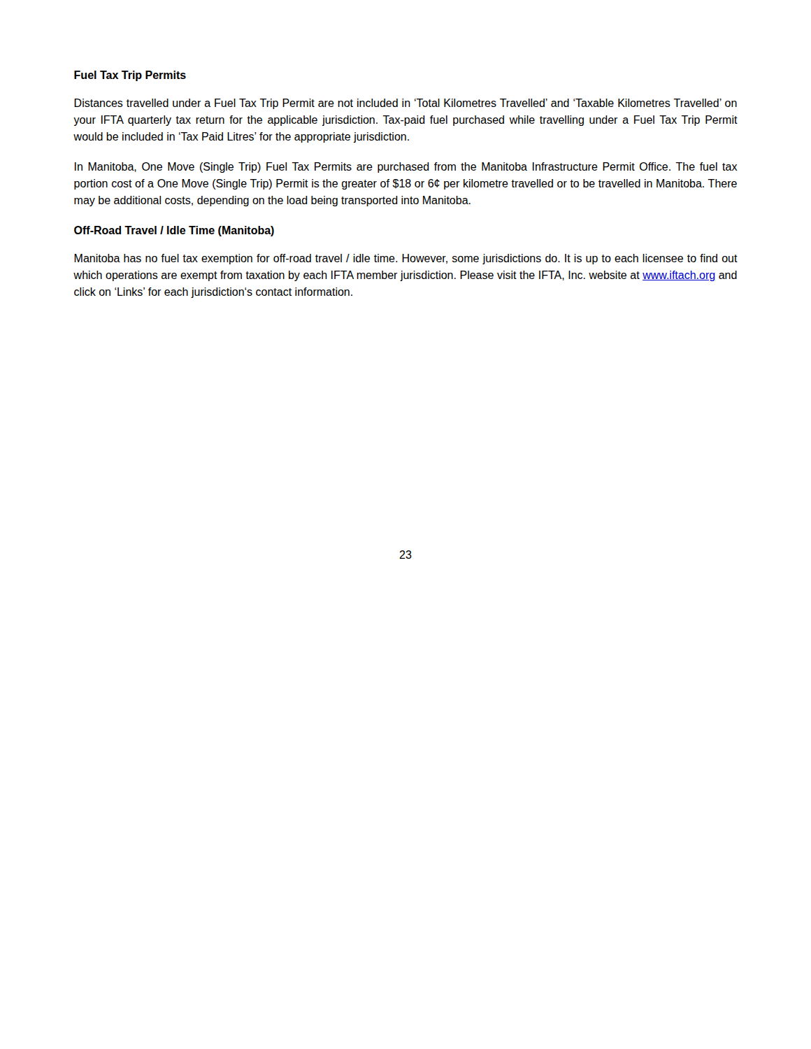Fuel Tax Trip Permits
Distances travelled under a Fuel Tax Trip Permit are not included in ‘Total Kilometres Travelled’ and ‘Taxable Kilometres Travelled’ on your IFTA quarterly tax return for the applicable jurisdiction. Tax-paid fuel purchased while travelling under a Fuel Tax Trip Permit would be included in ‘Tax Paid Litres’ for the appropriate jurisdiction.
In Manitoba, One Move (Single Trip) Fuel Tax Permits are purchased from the Manitoba Infrastructure Permit Office. The fuel tax portion cost of a One Move (Single Trip) Permit is the greater of $18 or 6¢ per kilometre travelled or to be travelled in Manitoba. There may be additional costs, depending on the load being transported into Manitoba.
Off-Road Travel / Idle Time (Manitoba)
Manitoba has no fuel tax exemption for off-road travel / idle time. However, some jurisdictions do. It is up to each licensee to find out which operations are exempt from taxation by each IFTA member jurisdiction. Please visit the IFTA, Inc. website at www.iftach.org and click on ‘Links’ for each jurisdiction‘s contact information.
23